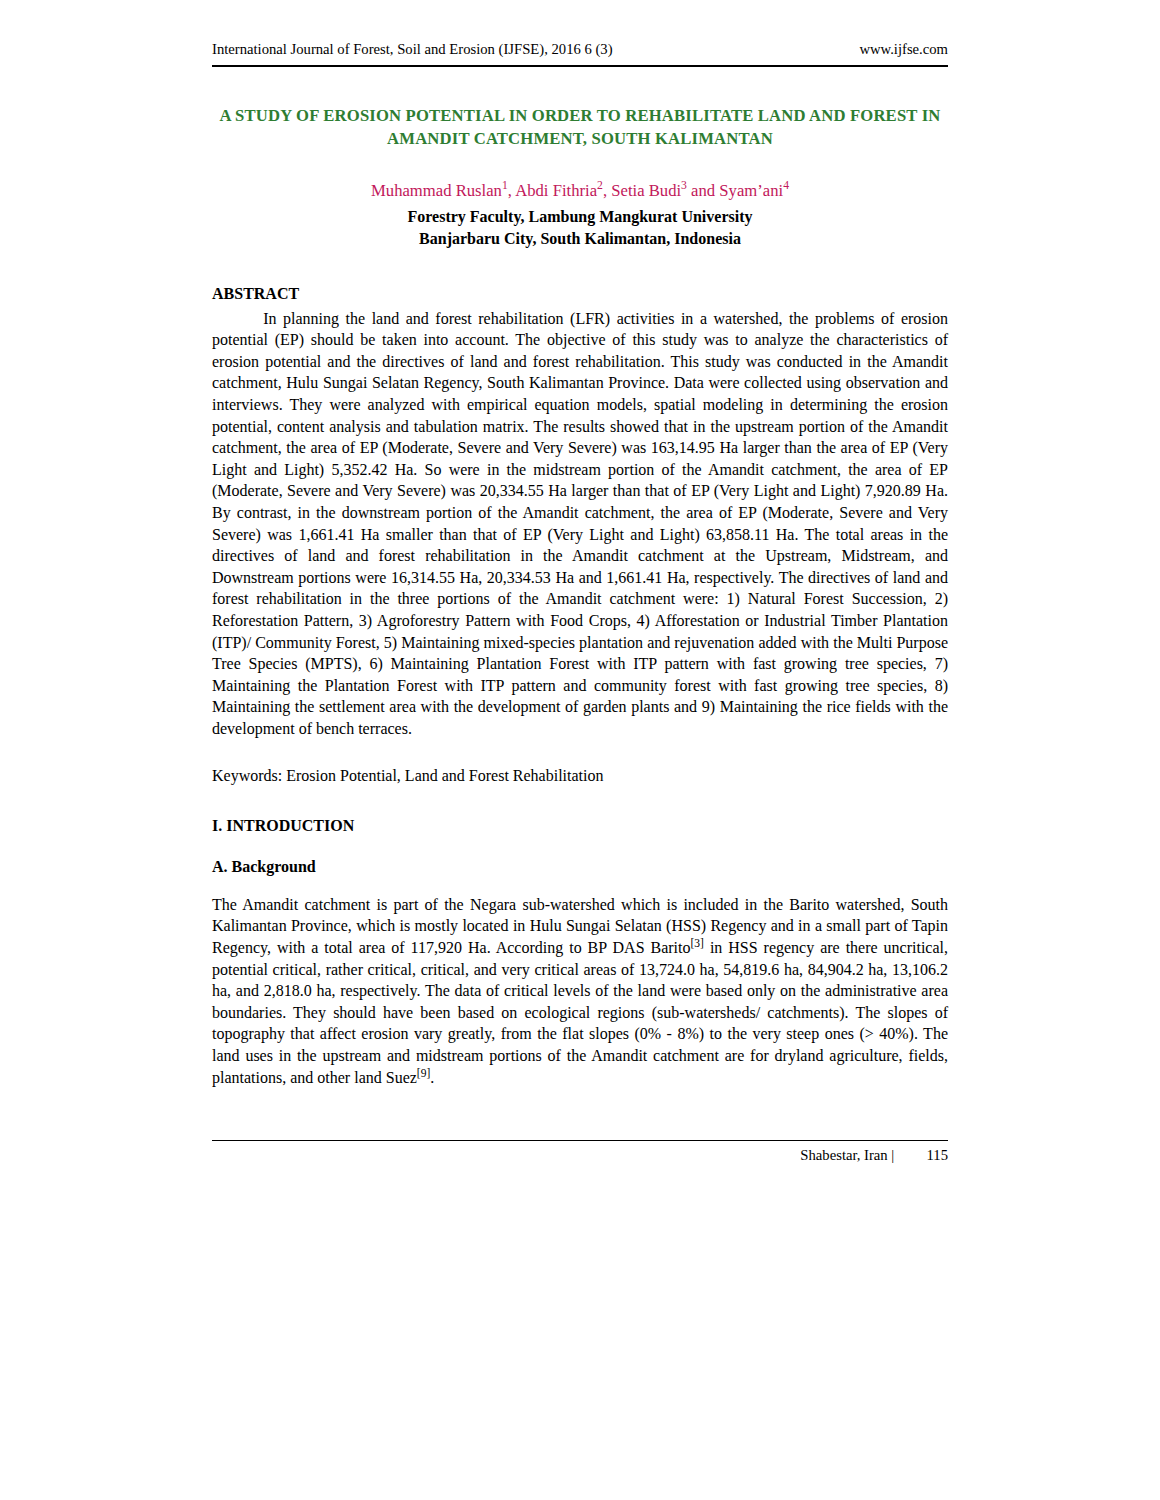International Journal of Forest, Soil and Erosion (IJFSE), 2016 6 (3) www.ijfse.com
A Study of Erosion Potential in Order to Rehabilitate Land and Forest in Amandit Catchment, South Kalimantan
Muhammad Ruslan1, Abdi Fithria2, Setia Budi3 and Syam’ani4
Forestry Faculty, Lambung Mangkurat University
Banjarbaru City, South Kalimantan, Indonesia
ABSTRACT
In planning the land and forest rehabilitation (LFR) activities in a watershed, the problems of erosion potential (EP) should be taken into account. The objective of this study was to analyze the characteristics of erosion potential and the directives of land and forest rehabilitation. This study was conducted in the Amandit catchment, Hulu Sungai Selatan Regency, South Kalimantan Province. Data were collected using observation and interviews. They were analyzed with empirical equation models, spatial modeling in determining the erosion potential, content analysis and tabulation matrix. The results showed that in the upstream portion of the Amandit catchment, the area of EP (Moderate, Severe and Very Severe) was 163,14.95 Ha larger than the area of EP (Very Light and Light) 5,352.42 Ha. So were in the midstream portion of the Amandit catchment, the area of EP (Moderate, Severe and Very Severe) was 20,334.55 Ha larger than that of EP (Very Light and Light) 7,920.89 Ha. By contrast, in the downstream portion of the Amandit catchment, the area of EP (Moderate, Severe and Very Severe) was 1,661.41 Ha smaller than that of EP (Very Light and Light) 63,858.11 Ha. The total areas in the directives of land and forest rehabilitation in the Amandit catchment at the Upstream, Midstream, and Downstream portions were 16,314.55 Ha, 20,334.53 Ha and 1,661.41 Ha, respectively. The directives of land and forest rehabilitation in the three portions of the Amandit catchment were: 1) Natural Forest Succession, 2) Reforestation Pattern, 3) Agroforestry Pattern with Food Crops, 4) Afforestation or Industrial Timber Plantation (ITP)/ Community Forest, 5) Maintaining mixed-species plantation and rejuvenation added with the Multi Purpose Tree Species (MPTS), 6) Maintaining Plantation Forest with ITP pattern with fast growing tree species, 7) Maintaining the Plantation Forest with ITP pattern and community forest with fast growing tree species, 8) Maintaining the settlement area with the development of garden plants and 9) Maintaining the rice fields with the development of bench terraces.
Keywords: Erosion Potential, Land and Forest Rehabilitation
I. INTRODUCTION
A. Background
The Amandit catchment is part of the Negara sub-watershed which is included in the Barito watershed, South Kalimantan Province, which is mostly located in Hulu Sungai Selatan (HSS) Regency and in a small part of Tapin Regency, with a total area of 117,920 Ha. According to BP DAS Barito[3] in HSS regency are there uncritical, potential critical, rather critical, critical, and very critical areas of 13,724.0 ha, 54,819.6 ha, 84,904.2 ha, 13,106.2 ha, and 2,818.0 ha, respectively. The data of critical levels of the land were based only on the administrative area boundaries. They should have been based on ecological regions (sub-watersheds/ catchments). The slopes of topography that affect erosion vary greatly, from the flat slopes (0% - 8%) to the very steep ones (> 40%). The land uses in the upstream and midstream portions of the Amandit catchment are for dryland agriculture, fields, plantations, and other land Suez[9].
Shabestar, Iran |115